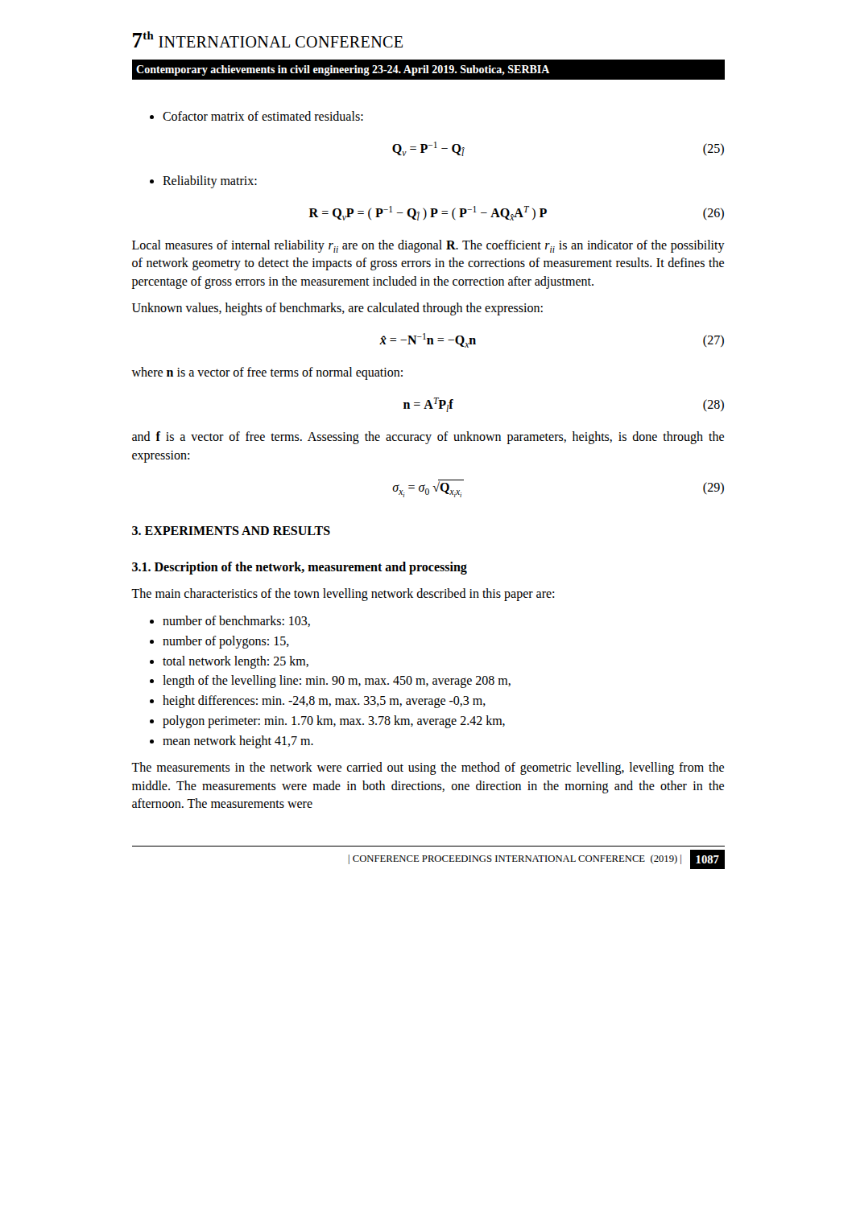7th INTERNATIONAL CONFERENCE
Contemporary achievements in civil engineering 23-24. April 2019. Subotica, SERBIA
Cofactor matrix of estimated residuals:
Qv = P−1 − Ql̂ (25)
Reliability matrix:
R = QvP = ( P−1 − Ql̂ ) P = ( P−1 − AQx̂AT ) P (26)
Local measures of internal reliability rii are on the diagonal R. The coefficient rii is an indicator of the possibility of network geometry to detect the impacts of gross errors in the corrections of measurement results. It defines the percentage of gross errors in the measurement included in the correction after adjustment.
Unknown values, heights of benchmarks, are calculated through the expression:
x̂ = −N−1n = −Qxn (27)
where n is a vector of free terms of normal equation:
n = ATPlf (28)
and f is a vector of free terms. Assessing the accuracy of unknown parameters, heights, is done through the expression:
σxi = σ0 Qxixi (29)
3. EXPERIMENTS AND RESULTS
3.1. Description of the network, measurement and processing
The main characteristics of the town levelling network described in this paper are:
number of benchmarks: 103,
number of polygons: 15,
total network length: 25 km,
length of the levelling line: min. 90 m, max. 450 m, average 208 m,
height differences: min. -24,8 m, max. 33,5 m, average -0,3 m,
polygon perimeter: min. 1.70 km, max. 3.78 km, average 2.42 km,
mean network height 41,7 m.
The measurements in the network were carried out using the method of geometric levelling, levelling from the middle. The measurements were made in both directions, one direction in the morning and the other in the afternoon. The measurements were
| CONFERENCE PROCEEDINGS INTERNATIONAL CONFERENCE (2019) | 1087